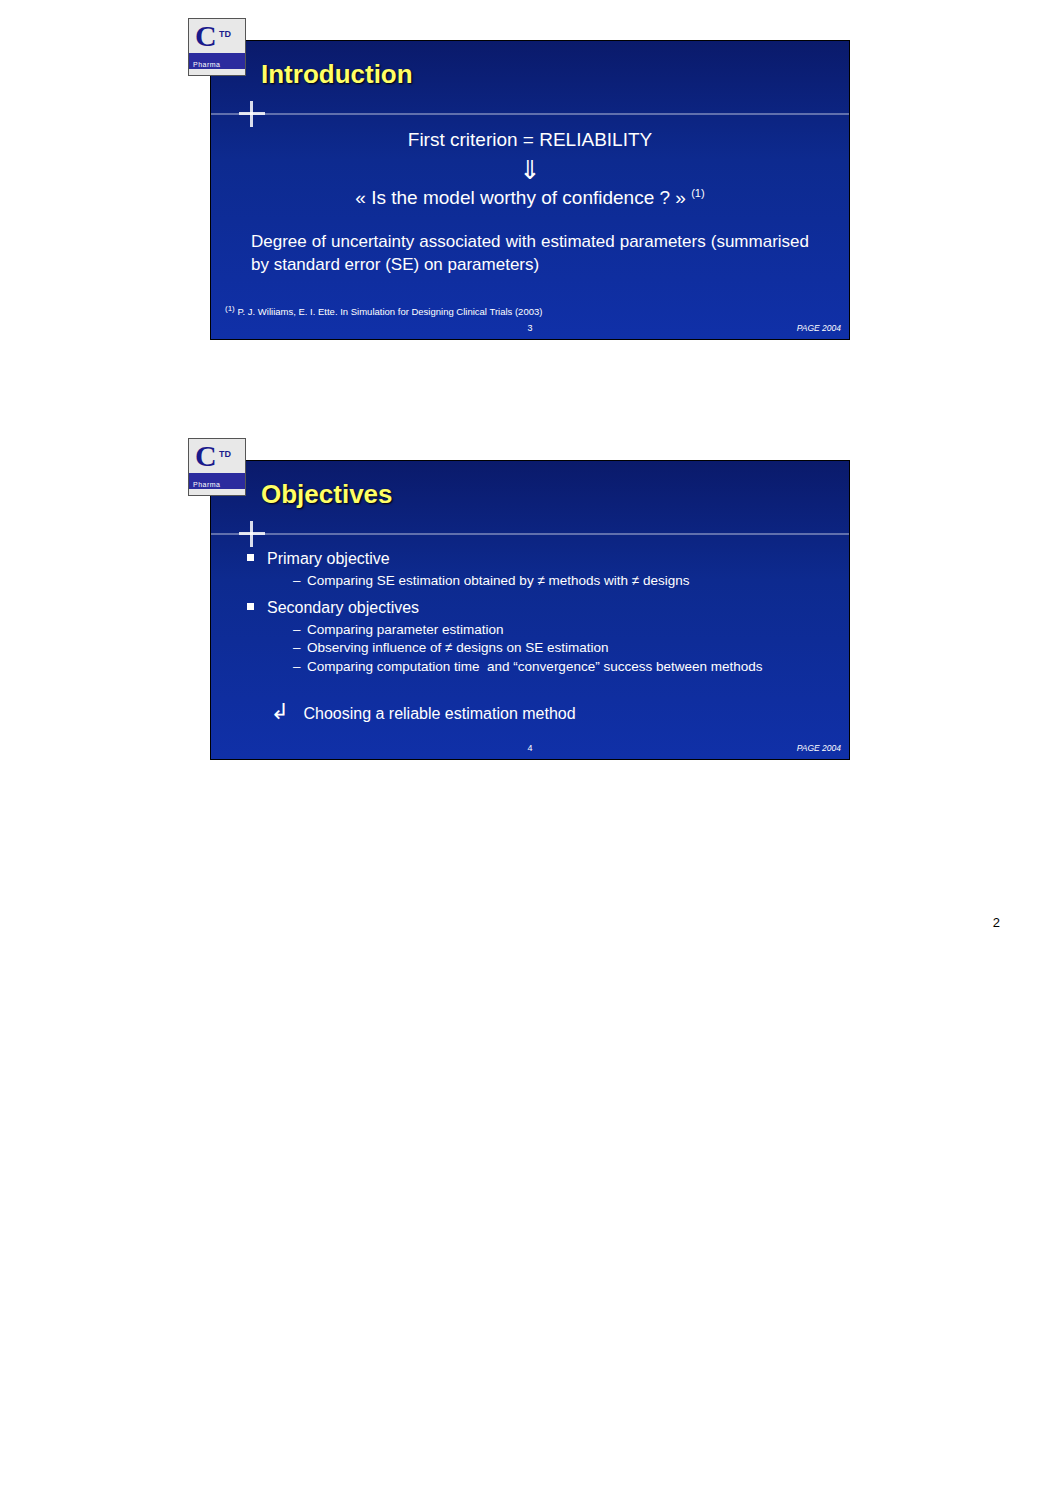C TD
Pharma
Introduction
First criterion = RELIABILITY
⇓
« Is the model worthy of confidence ? » (1)
Degree of uncertainty associated with estimated parameters (summarised by standard error (SE) on parameters)
(1) P. J. Wiliiams, E. I. Ette. In Simulation for Designing Clinical Trials (2003)
3
PAGE 2004
C TD
Pharma
Objectives
Primary objective
Comparing SE estimation obtained by ≠ methods with ≠ designs
Secondary objectives
Comparing parameter estimation
Observing influence of ≠ designs on SE estimation
Comparing computation time and “convergence” success between methods
↳ Choosing a reliable estimation method
4
PAGE 2004
2